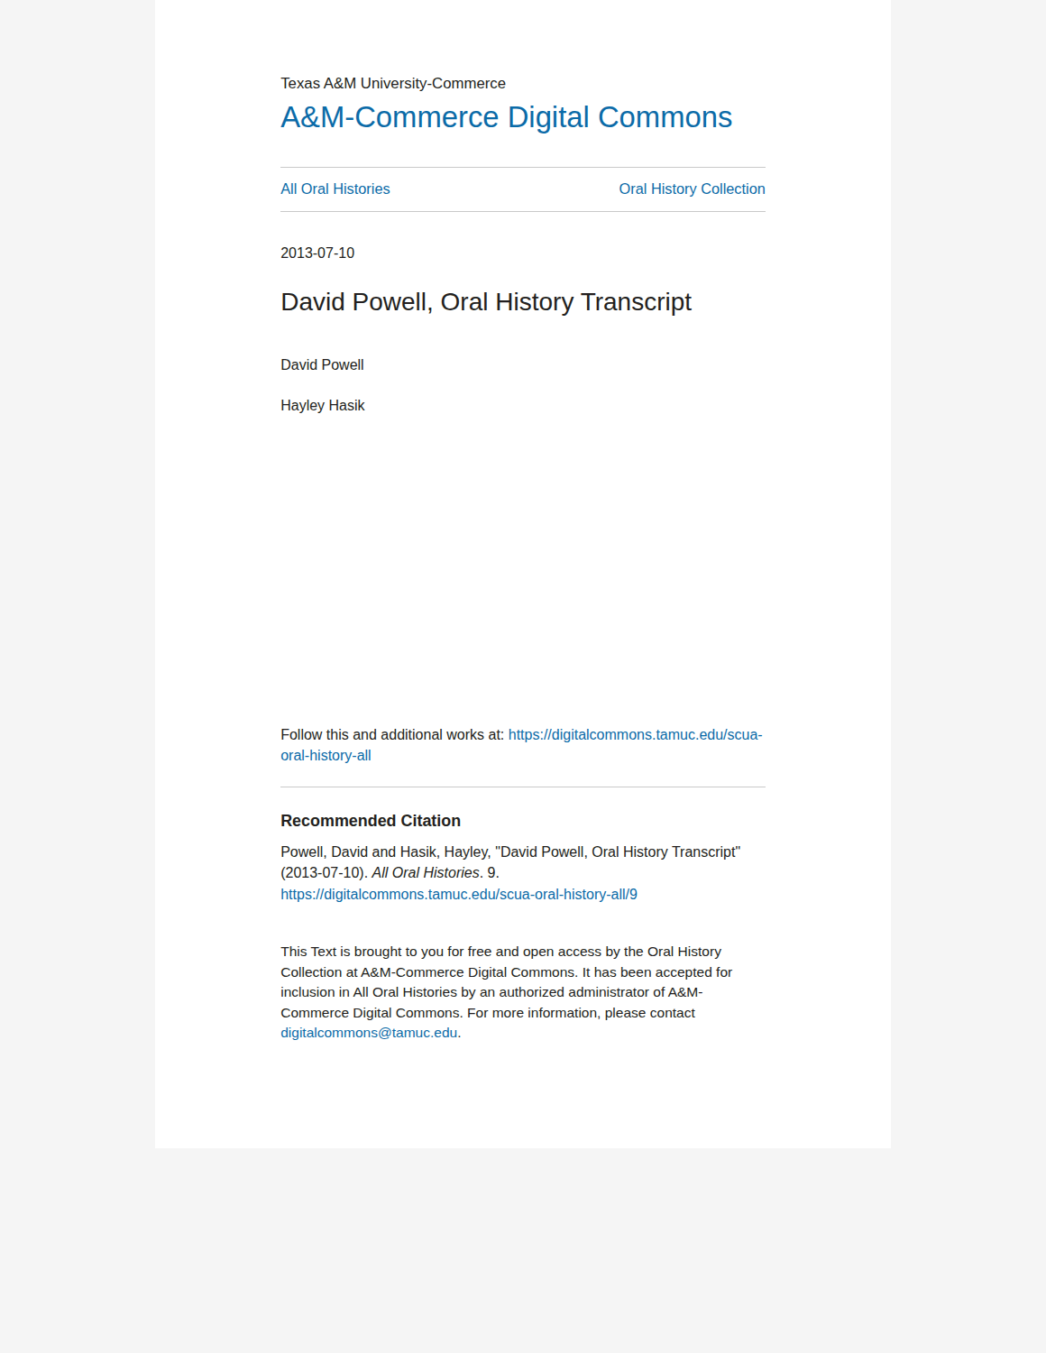Texas A&M University-Commerce
A&M-Commerce Digital Commons
All Oral Histories Oral History Collection
2013-07-10
David Powell, Oral History Transcript
David Powell
Hayley Hasik
Follow this and additional works at: https://digitalcommons.tamuc.edu/scua-oral-history-all
Recommended Citation
Powell, David and Hasik, Hayley, "David Powell, Oral History Transcript" (2013-07-10). All Oral Histories. 9.
https://digitalcommons.tamuc.edu/scua-oral-history-all/9
This Text is brought to you for free and open access by the Oral History Collection at A&M-Commerce Digital Commons. It has been accepted for inclusion in All Oral Histories by an authorized administrator of A&M-Commerce Digital Commons. For more information, please contact digitalcommons@tamuc.edu.